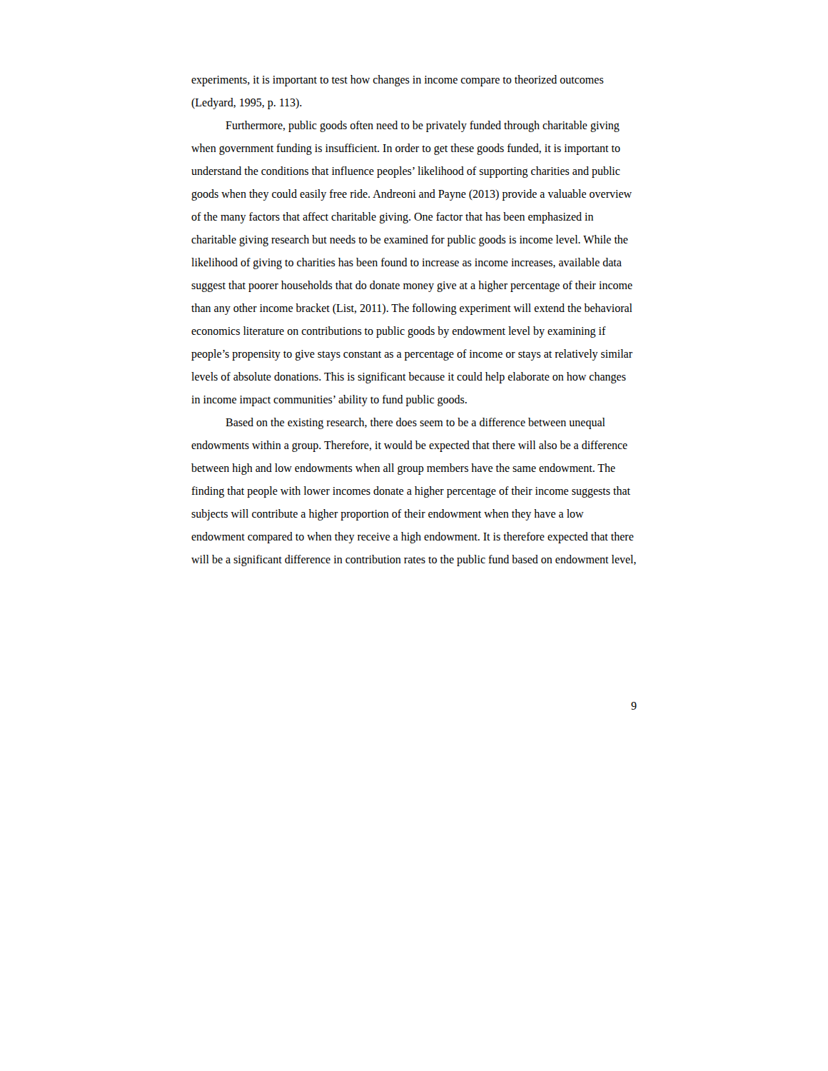experiments, it is important to test how changes in income compare to theorized outcomes (Ledyard, 1995, p. 113).
Furthermore, public goods often need to be privately funded through charitable giving when government funding is insufficient. In order to get these goods funded, it is important to understand the conditions that influence peoples’ likelihood of supporting charities and public goods when they could easily free ride. Andreoni and Payne (2013) provide a valuable overview of the many factors that affect charitable giving. One factor that has been emphasized in charitable giving research but needs to be examined for public goods is income level. While the likelihood of giving to charities has been found to increase as income increases, available data suggest that poorer households that do donate money give at a higher percentage of their income than any other income bracket (List, 2011). The following experiment will extend the behavioral economics literature on contributions to public goods by endowment level by examining if people’s propensity to give stays constant as a percentage of income or stays at relatively similar levels of absolute donations. This is significant because it could help elaborate on how changes in income impact communities’ ability to fund public goods.
Based on the existing research, there does seem to be a difference between unequal endowments within a group. Therefore, it would be expected that there will also be a difference between high and low endowments when all group members have the same endowment. The finding that people with lower incomes donate a higher percentage of their income suggests that subjects will contribute a higher proportion of their endowment when they have a low endowment compared to when they receive a high endowment. It is therefore expected that there will be a significant difference in contribution rates to the public fund based on endowment level,
9